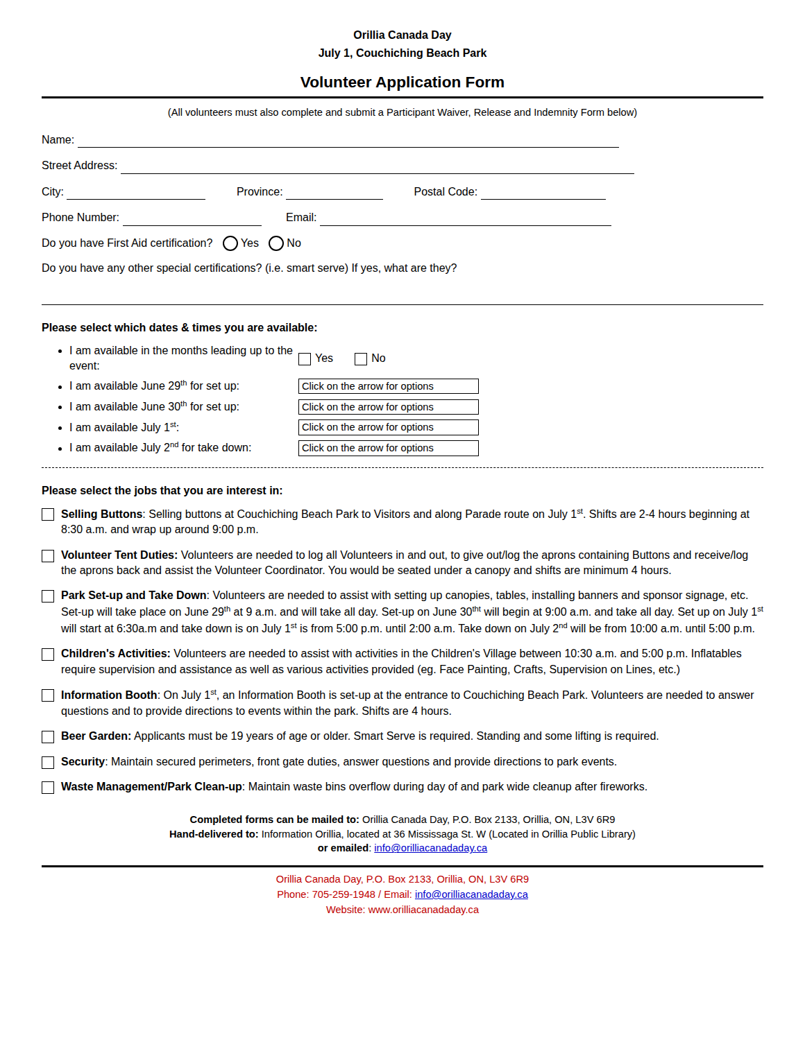Orillia Canada Day
July 1, Couchiching Beach Park
Volunteer Application Form
(All volunteers must also complete and submit a Participant Waiver, Release and Indemnity Form below)
Name:
Street Address:
City: Province: Postal Code:
Phone Number: Email:
Do you have First Aid certification? Yes No
Do you have any other special certifications? (i.e. smart serve) If yes, what are they?
Please select which dates & times you are available:
I am available in the months leading up to the event: Yes No
I am available June 29th for set up: Click on the arrow for options
I am available June 30th for set up: Click on the arrow for options
I am available July 1st: Click on the arrow for options
I am available July 2nd for take down: Click on the arrow for options
Please select the jobs that you are interest in:
Selling Buttons: Selling buttons at Couchiching Beach Park to Visitors and along Parade route on July 1st. Shifts are 2-4 hours beginning at 8:30 a.m. and wrap up around 9:00 p.m.
Volunteer Tent Duties: Volunteers are needed to log all Volunteers in and out, to give out/log the aprons containing Buttons and receive/log the aprons back and assist the Volunteer Coordinator. You would be seated under a canopy and shifts are minimum 4 hours.
Park Set-up and Take Down: Volunteers are needed to assist with setting up canopies, tables, installing banners and sponsor signage, etc. Set-up will take place on June 29th at 9 a.m. and will take all day. Set-up on June 30tht will begin at 9:00 a.m. and take all day. Set up on July 1st will start at 6:30a.m and take down is on July 1st is from 5:00 p.m. until 2:00 a.m. Take down on July 2nd will be from 10:00 a.m. until 5:00 p.m.
Children's Activities: Volunteers are needed to assist with activities in the Children's Village between 10:30 a.m. and 5:00 p.m. Inflatables require supervision and assistance as well as various activities provided (eg. Face Painting, Crafts, Supervision on Lines, etc.)
Information Booth: On July 1st, an Information Booth is set-up at the entrance to Couchiching Beach Park. Volunteers are needed to answer questions and to provide directions to events within the park. Shifts are 4 hours.
Beer Garden: Applicants must be 19 years of age or older. Smart Serve is required. Standing and some lifting is required.
Security: Maintain secured perimeters, front gate duties, answer questions and provide directions to park events.
Waste Management/Park Clean-up: Maintain waste bins overflow during day of and park wide cleanup after fireworks.
Completed forms can be mailed to: Orillia Canada Day, P.O. Box 2133, Orillia, ON, L3V 6R9
Hand-delivered to: Information Orillia, located at 36 Mississaga St. W (Located in Orillia Public Library)
or emailed: info@orilliacanadaday.ca
Orillia Canada Day, P.O. Box 2133, Orillia, ON, L3V 6R9
Phone: 705-259-1948 / Email: info@orilliacanadaday.ca
Website: www.orilliacanadaday.ca